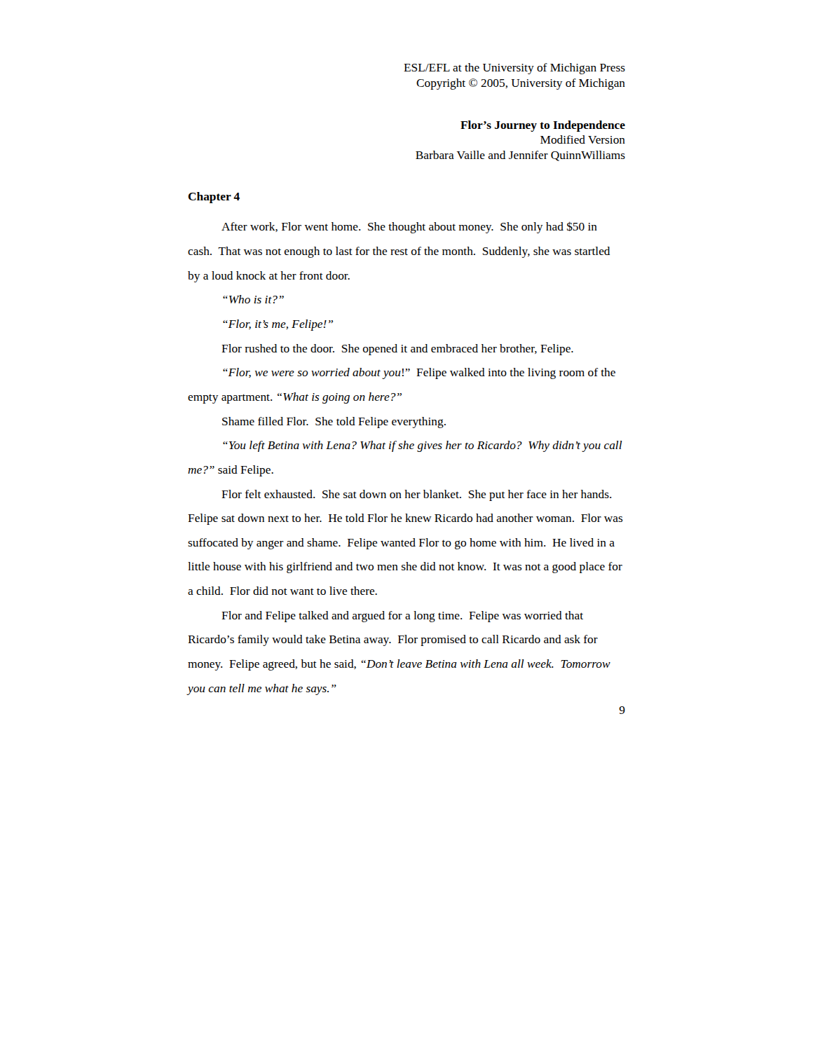ESL/EFL at the University of Michigan Press
Copyright © 2005, University of Michigan
Flor’s Journey to Independence
Modified Version
Barbara Vaille and Jennifer QuinnWilliams
Chapter 4
After work, Flor went home. She thought about money. She only had $50 in cash. That was not enough to last for the rest of the month. Suddenly, she was startled by a loud knock at her front door.
“Who is it?”
“Flor, it’s me, Felipe!”
Flor rushed to the door. She opened it and embraced her brother, Felipe.
“Flor, we were so worried about you!” Felipe walked into the living room of the empty apartment. “What is going on here?”
Shame filled Flor. She told Felipe everything.
“You left Betina with Lena? What if she gives her to Ricardo? Why didn’t you call me?” said Felipe.
Flor felt exhausted. She sat down on her blanket. She put her face in her hands. Felipe sat down next to her. He told Flor he knew Ricardo had another woman. Flor was suffocated by anger and shame. Felipe wanted Flor to go home with him. He lived in a little house with his girlfriend and two men she did not know. It was not a good place for a child. Flor did not want to live there.
Flor and Felipe talked and argued for a long time. Felipe was worried that Ricardo’s family would take Betina away. Flor promised to call Ricardo and ask for money. Felipe agreed, but he said, “Don’t leave Betina with Lena all week. Tomorrow you can tell me what he says.”
9